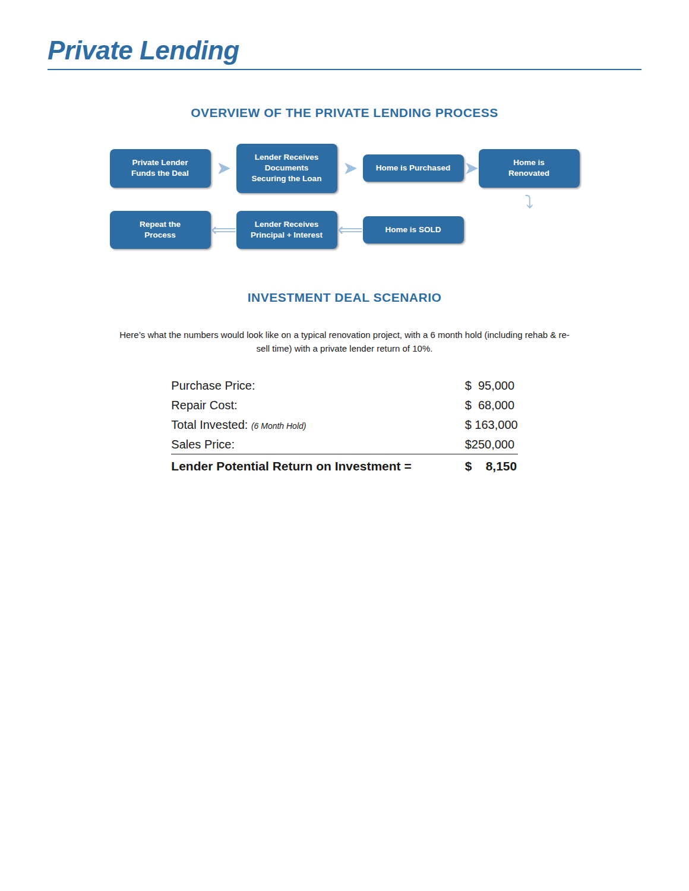Private Lending
OVERVIEW OF THE PRIVATE LENDING PROCESS
| Private Lender Funds the Deal | ➤ | Lender Receives Documents Securing the Loan | ➤ | Home is Purchased | ➤ | Home is Renovated |
| | ⤵ |
| Repeat the Process | ⟸ | Lender Receives Principal + Interest | ⟸ | Home is SOLD | |
INVESTMENT DEAL SCENARIO
Here’s what the numbers would look like on a typical renovation project, with a 6 month hold (including rehab & re-sell time) with a private lender return of 10%.
| Purchase Price: | $ 95,000 |
| Repair Cost: | $ 68,000 |
| Total Invested: (6 Month Hold) | $ 163,000 |
| Sales Price: | $250,000 |
| Lender Potential Return on Investment = | $ 8,150 |